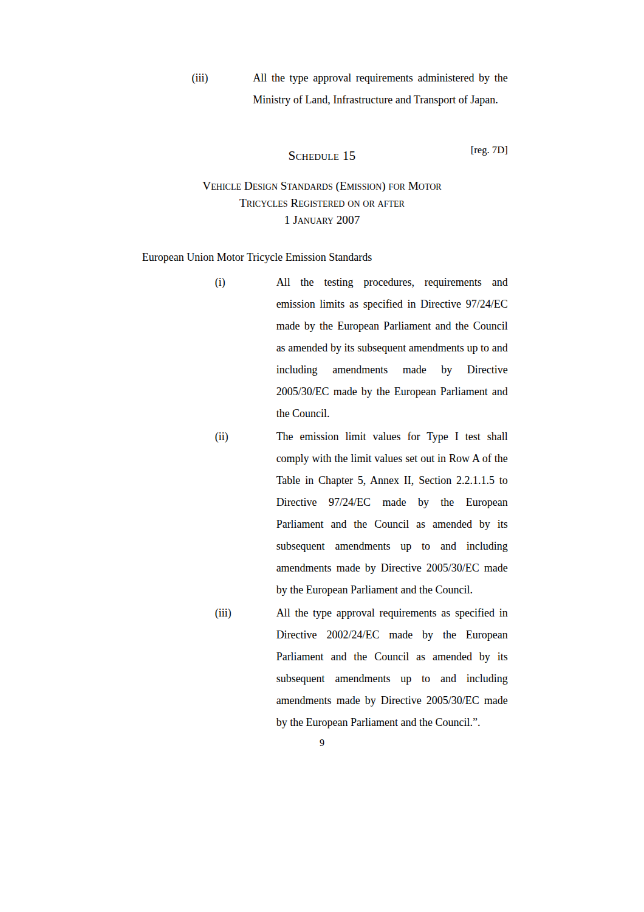(iii)
All the type approval requirements administered by the Ministry of Land, Infrastructure and Transport of Japan.
Schedule 15 [reg. 7D]
Vehicle Design Standards (Emission) for Motor
Tricycles Registered on or after
1 January 2007
European Union Motor Tricycle Emission Standards
(i)
All the testing procedures, requirements and emission limits as specified in Directive 97/24/EC made by the European Parliament and the Council as amended by its subsequent amendments up to and including amendments made by Directive 2005/30/EC made by the European Parliament and the Council.
(ii)
The emission limit values for Type I test shall comply with the limit values set out in Row A of the Table in Chapter 5, Annex II, Section 2.2.1.1.5 to Directive 97/24/EC made by the European Parliament and the Council as amended by its subsequent amendments up to and including amendments made by Directive 2005/30/EC made by the European Parliament and the Council.
(iii)
All the type approval requirements as specified in Directive 2002/24/EC made by the European Parliament and the Council as amended by its subsequent amendments up to and including amendments made by Directive 2005/30/EC made by the European Parliament and the Council.”.
9